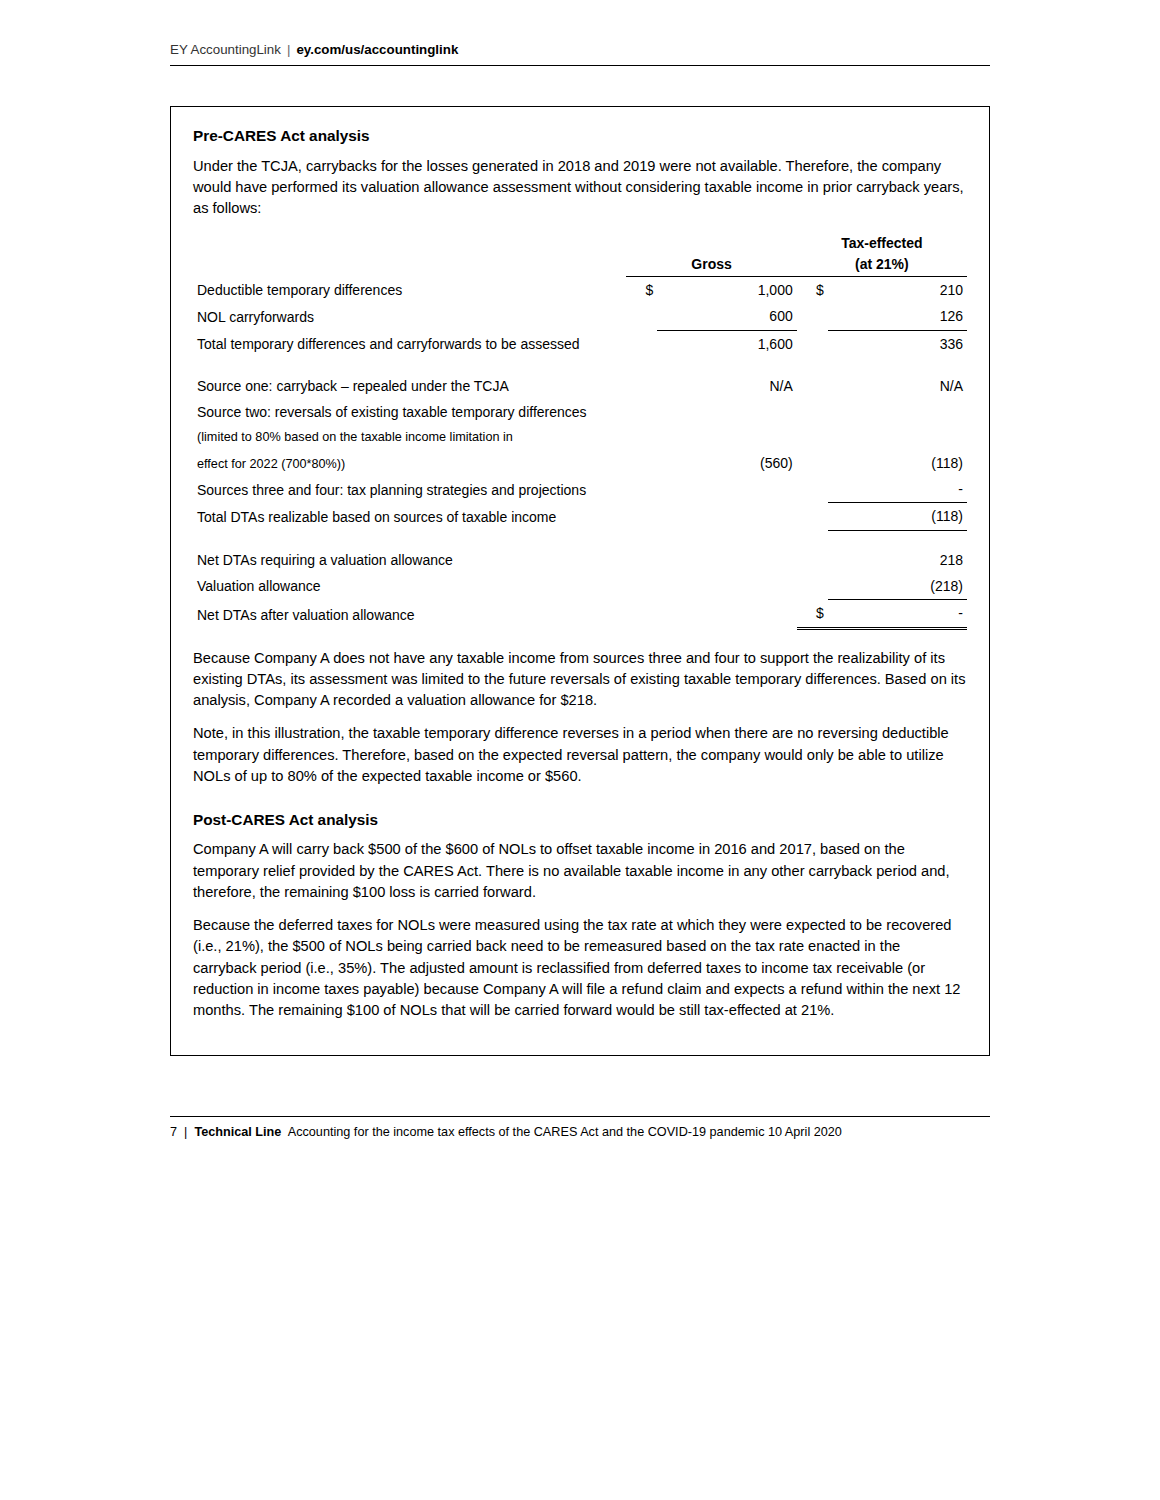EY AccountingLink|ey.com/us/accountinglink
Pre-CARES Act analysis
Under the TCJA, carrybacks for the losses generated in 2018 and 2019 were not available. Therefore, the company would have performed its valuation allowance assessment without considering taxable income in prior carryback years, as follows:
| | Gross | Tax-effected (at 21%) |
| --- | --- | --- |
| Deductible temporary differences | $ | 1,000 | $ | 210 |
| NOL carryforwards | | 600 | | 126 |
| Total temporary differences and carryforwards to be assessed | | 1,600 | | 336 |
| Source one: carryback – repealed under the TCJA | | N/A | | N/A |
| Source two: reversals of existing taxable temporary differences | | | | |
| (limited to 80% based on the taxable income limitation in | | | | |
| effect for 2022 (700*80%)) | | (560) | | (118) |
| Sources three and four: tax planning strategies and projections | | | | - |
| Total DTAs realizable based on sources of taxable income | | | | (118) |
| Net DTAs requiring a valuation allowance | | | | 218 |
| Valuation allowance | | | | (218) |
| Net DTAs after valuation allowance | | | $ | - |
Because Company A does not have any taxable income from sources three and four to support the realizability of its existing DTAs, its assessment was limited to the future reversals of existing taxable temporary differences. Based on its analysis, Company A recorded a valuation allowance for $218.
Note, in this illustration, the taxable temporary difference reverses in a period when there are no reversing deductible temporary differences. Therefore, based on the expected reversal pattern, the company would only be able to utilize NOLs of up to 80% of the expected taxable income or $560.
Post-CARES Act analysis
Company A will carry back $500 of the $600 of NOLs to offset taxable income in 2016 and 2017, based on the temporary relief provided by the CARES Act. There is no available taxable income in any other carryback period and, therefore, the remaining $100 loss is carried forward.
Because the deferred taxes for NOLs were measured using the tax rate at which they were expected to be recovered (i.e., 21%), the $500 of NOLs being carried back need to be remeasured based on the tax rate enacted in the carryback period (i.e., 35%). The adjusted amount is reclassified from deferred taxes to income tax receivable (or reduction in income taxes payable) because Company A will file a refund claim and expects a refund within the next 12 months. The remaining $100 of NOLs that will be carried forward would be still tax-effected at 21%.
7 | Technical Line Accounting for the income tax effects of the CARES Act and the COVID-19 pandemic 10 April 2020